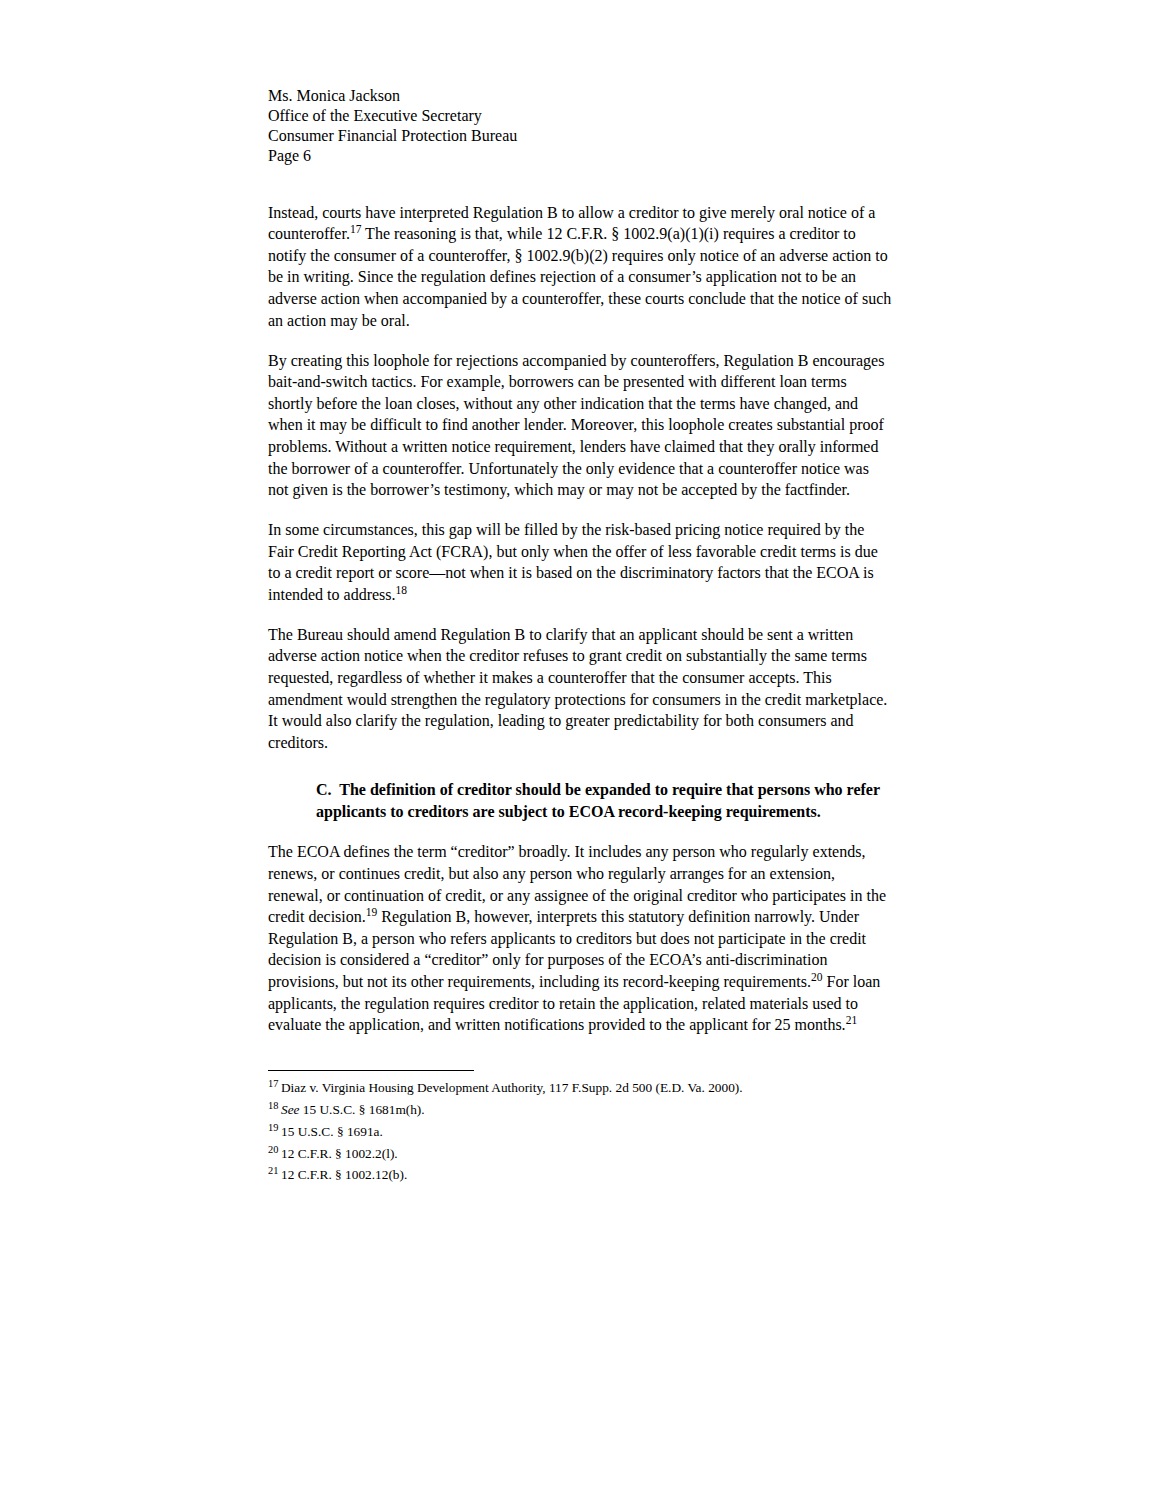Ms. Monica Jackson
Office of the Executive Secretary
Consumer Financial Protection Bureau
Page 6
Instead, courts have interpreted Regulation B to allow a creditor to give merely oral notice of a counteroffer.17 The reasoning is that, while 12 C.F.R. § 1002.9(a)(1)(i) requires a creditor to notify the consumer of a counteroffer, § 1002.9(b)(2) requires only notice of an adverse action to be in writing. Since the regulation defines rejection of a consumer’s application not to be an adverse action when accompanied by a counteroffer, these courts conclude that the notice of such an action may be oral.
By creating this loophole for rejections accompanied by counteroffers, Regulation B encourages bait-and-switch tactics. For example, borrowers can be presented with different loan terms shortly before the loan closes, without any other indication that the terms have changed, and when it may be difficult to find another lender. Moreover, this loophole creates substantial proof problems. Without a written notice requirement, lenders have claimed that they orally informed the borrower of a counteroffer. Unfortunately the only evidence that a counteroffer notice was not given is the borrower’s testimony, which may or may not be accepted by the factfinder.
In some circumstances, this gap will be filled by the risk-based pricing notice required by the Fair Credit Reporting Act (FCRA), but only when the offer of less favorable credit terms is due to a credit report or score—not when it is based on the discriminatory factors that the ECOA is intended to address.18
The Bureau should amend Regulation B to clarify that an applicant should be sent a written adverse action notice when the creditor refuses to grant credit on substantially the same terms requested, regardless of whether it makes a counteroffer that the consumer accepts. This amendment would strengthen the regulatory protections for consumers in the credit marketplace. It would also clarify the regulation, leading to greater predictability for both consumers and creditors.
C. The definition of creditor should be expanded to require that persons who refer applicants to creditors are subject to ECOA record-keeping requirements.
The ECOA defines the term “creditor” broadly. It includes any person who regularly extends, renews, or continues credit, but also any person who regularly arranges for an extension, renewal, or continuation of credit, or any assignee of the original creditor who participates in the credit decision.19 Regulation B, however, interprets this statutory definition narrowly. Under Regulation B, a person who refers applicants to creditors but does not participate in the credit decision is considered a “creditor” only for purposes of the ECOA’s anti-discrimination provisions, but not its other requirements, including its record-keeping requirements.20 For loan applicants, the regulation requires creditor to retain the application, related materials used to evaluate the application, and written notifications provided to the applicant for 25 months.21
17 Diaz v. Virginia Housing Development Authority, 117 F.Supp. 2d 500 (E.D. Va. 2000).
18 See 15 U.S.C. § 1681m(h).
1915 U.S.C. § 1691a.
2012 C.F.R. § 1002.2(l).
2112 C.F.R. § 1002.12(b).